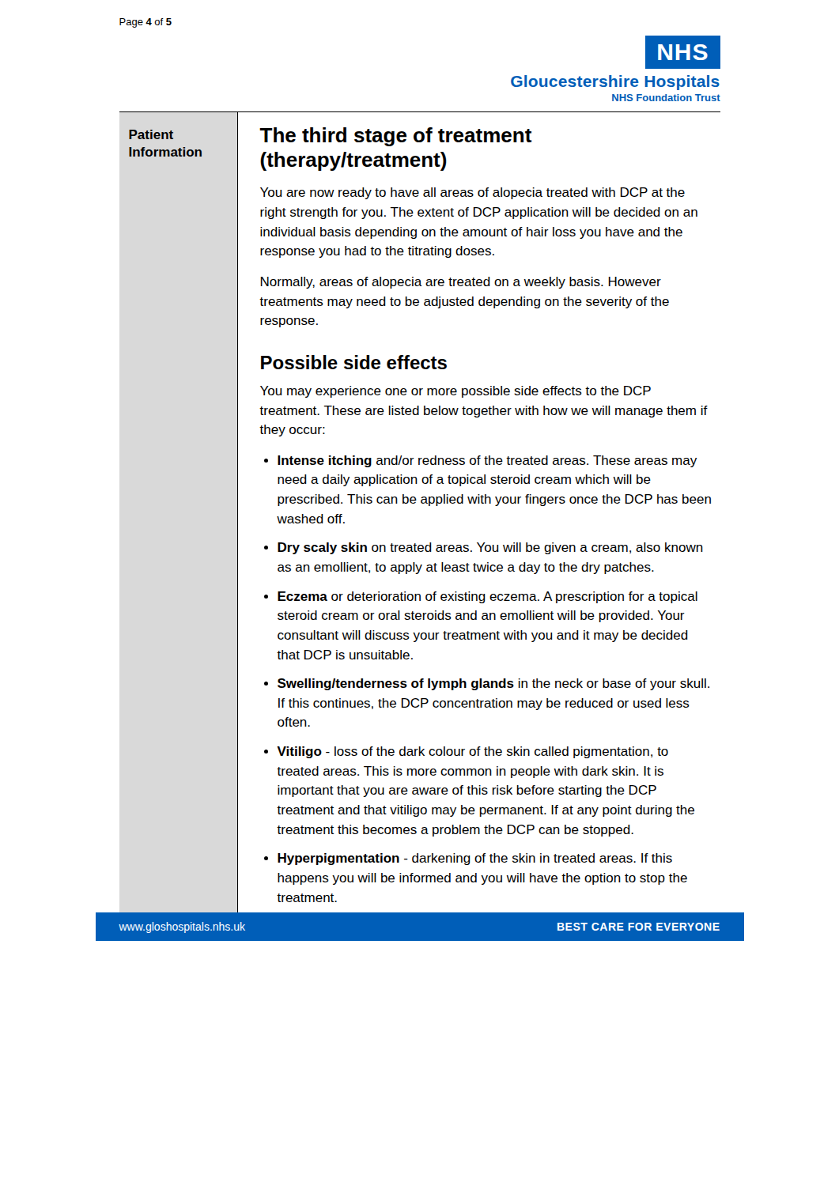Page 4 of 5
NHS
Gloucestershire Hospitals
NHS Foundation Trust
Patient
Information
The third stage of treatment (therapy/treatment)
You are now ready to have all areas of alopecia treated with DCP at the right strength for you. The extent of DCP application will be decided on an individual basis depending on the amount of hair loss you have and the response you had to the titrating doses.
Normally, areas of alopecia are treated on a weekly basis. However treatments may need to be adjusted depending on the severity of the response.
Possible side effects
You may experience one or more possible side effects to the DCP treatment. These are listed below together with how we will manage them if they occur:
Intense itching and/or redness of the treated areas. These areas may need a daily application of a topical steroid cream which will be prescribed. This can be applied with your fingers once the DCP has been washed off.
Dry scaly skin on treated areas. You will be given a cream, also known as an emollient, to apply at least twice a day to the dry patches.
Eczema or deterioration of existing eczema. A prescription for a topical steroid cream or oral steroids and an emollient will be provided. Your consultant will discuss your treatment with you and it may be decided that DCP is unsuitable.
Swelling/tenderness of lymph glands in the neck or base of your skull. If this continues, the DCP concentration may be reduced or used less often.
Vitiligo - loss of the dark colour of the skin called pigmentation, to treated areas. This is more common in people with dark skin. It is important that you are aware of this risk before starting the DCP treatment and that vitiligo may be permanent. If at any point during the treatment this becomes a problem the DCP can be stopped.
Hyperpigmentation - darkening of the skin in treated areas. If this happens you will be informed and you will have the option to stop the treatment.
www.gloshospitals.nhs.uk BEST CARE FOR EVERYONE